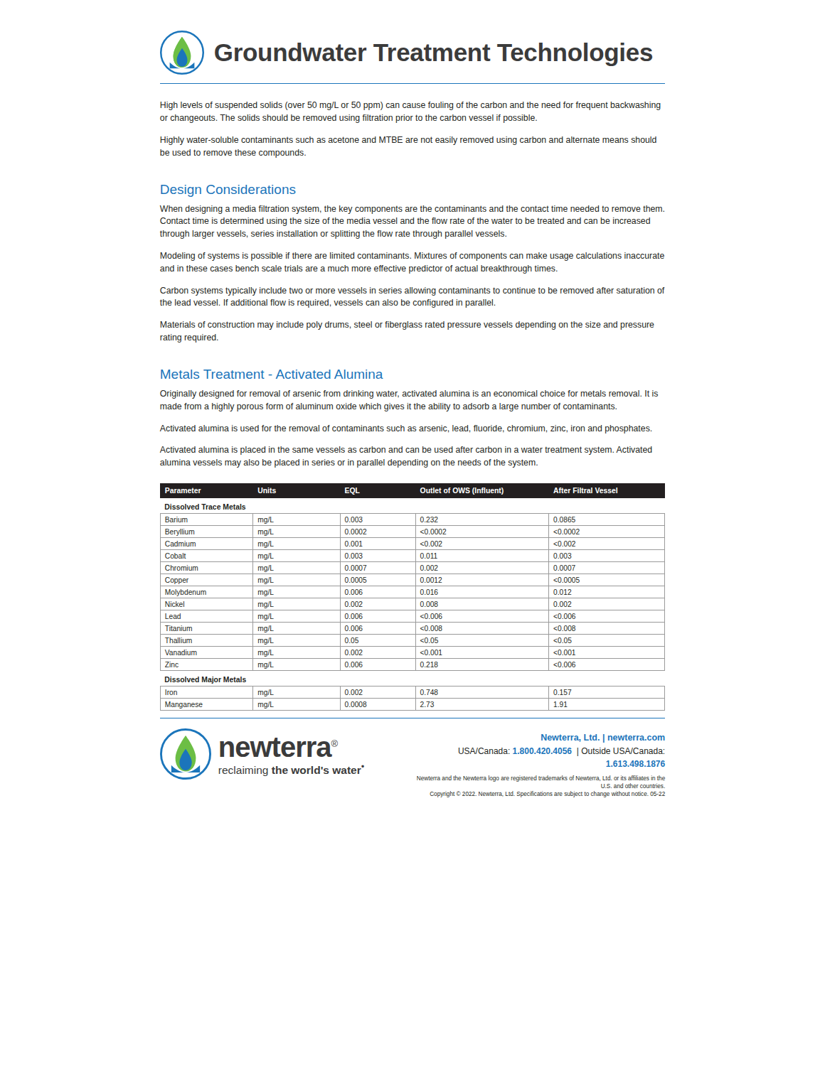Groundwater Treatment Technologies
High levels of suspended solids (over 50 mg/L or 50 ppm) can cause fouling of the carbon and the need for frequent backwashing or changeouts. The solids should be removed using filtration prior to the carbon vessel if possible.
Highly water-soluble contaminants such as acetone and MTBE are not easily removed using carbon and alternate means should be used to remove these compounds.
Design Considerations
When designing a media filtration system, the key components are the contaminants and the contact time needed to remove them. Contact time is determined using the size of the media vessel and the flow rate of the water to be treated and can be increased through larger vessels, series installation or splitting the flow rate through parallel vessels.
Modeling of systems is possible if there are limited contaminants. Mixtures of components can make usage calculations inaccurate and in these cases bench scale trials are a much more effective predictor of actual breakthrough times.
Carbon systems typically include two or more vessels in series allowing contaminants to continue to be removed after saturation of the lead vessel. If additional flow is required, vessels can also be configured in parallel.
Materials of construction may include poly drums, steel or fiberglass rated pressure vessels depending on the size and pressure rating required.
Metals Treatment - Activated Alumina
Originally designed for removal of arsenic from drinking water, activated alumina is an economical choice for metals removal. It is made from a highly porous form of aluminum oxide which gives it the ability to adsorb a large number of contaminants.
Activated alumina is used for the removal of contaminants such as arsenic, lead, fluoride, chromium, zinc, iron and phosphates.
Activated alumina is placed in the same vessels as carbon and can be used after carbon in a water treatment system. Activated alumina vessels may also be placed in series or in parallel depending on the needs of the system.
| Parameter | Units | EQL | Outlet of OWS (Influent) | After Filtral Vessel |
| --- | --- | --- | --- | --- |
| Dissolved Trace Metals |
| Barium | mg/L | 0.003 | 0.232 | 0.0865 |
| Beryllium | mg/L | 0.0002 | <0.0002 | <0.0002 |
| Cadmium | mg/L | 0.001 | <0.002 | <0.002 |
| Cobalt | mg/L | 0.003 | 0.011 | 0.003 |
| Chromium | mg/L | 0.0007 | 0.002 | 0.0007 |
| Copper | mg/L | 0.0005 | 0.0012 | <0.0005 |
| Molybdenum | mg/L | 0.006 | 0.016 | 0.012 |
| Nickel | mg/L | 0.002 | 0.008 | 0.002 |
| Lead | mg/L | 0.006 | <0.006 | <0.006 |
| Titanium | mg/L | 0.006 | <0.008 | <0.008 |
| Thallium | mg/L | 0.05 | <0.05 | <0.05 |
| Vanadium | mg/L | 0.002 | <0.001 | <0.001 |
| Zinc | mg/L | 0.006 | 0.218 | <0.006 |
| Dissolved Major Metals |
| Iron | mg/L | 0.002 | 0.748 | 0.157 |
| Manganese | mg/L | 0.0008 | 2.73 | 1.91 |
newterra®
reclaiming the world's water•
Newterra, Ltd. | newterra.com
USA/Canada: 1.800.420.4056 | Outside USA/Canada: 1.613.498.1876
Newterra and the Newterra logo are registered trademarks of Newterra, Ltd. or its affiliates in the U.S. and other countries.
Copyright © 2022. Newterra, Ltd. Specifications are subject to change without notice. 05-22